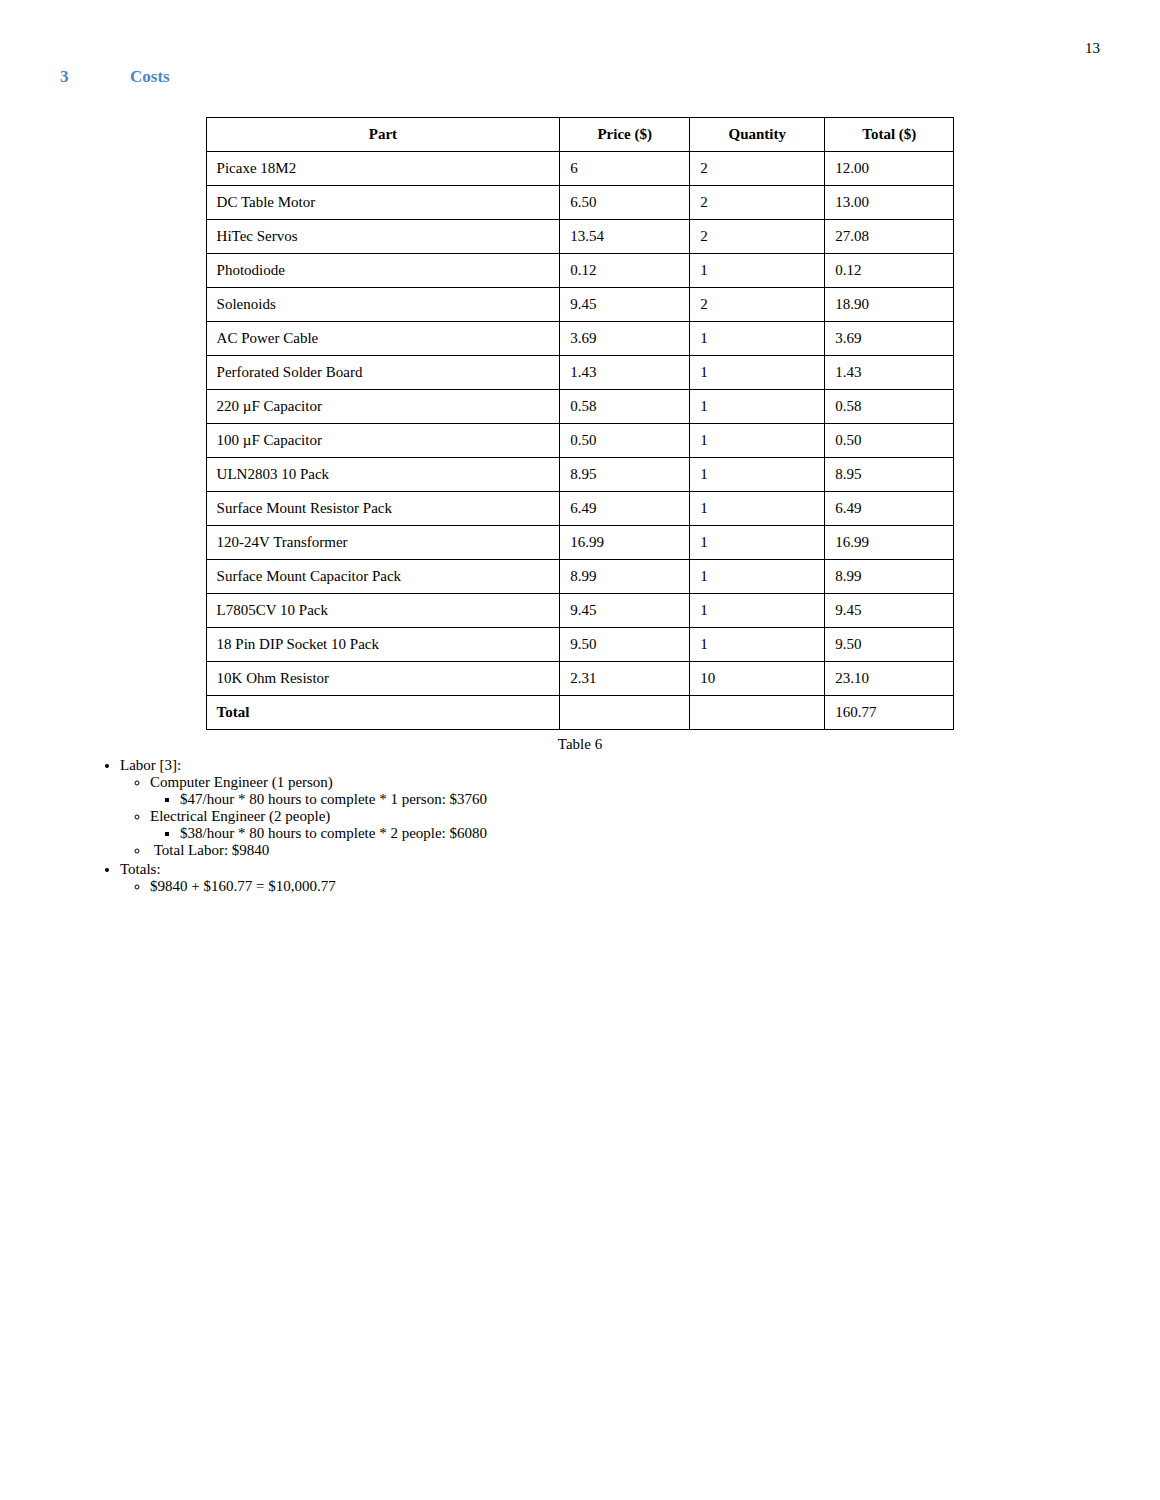13
3 Costs
| Part | Price ($) | Quantity | Total ($) |
| --- | --- | --- | --- |
| Picaxe 18M2 | 6 | 2 | 12.00 |
| DC Table Motor | 6.50 | 2 | 13.00 |
| HiTec Servos | 13.54 | 2 | 27.08 |
| Photodiode | 0.12 | 1 | 0.12 |
| Solenoids | 9.45 | 2 | 18.90 |
| AC Power Cable | 3.69 | 1 | 3.69 |
| Perforated Solder Board | 1.43 | 1 | 1.43 |
| 220 µF Capacitor | 0.58 | 1 | 0.58 |
| 100 µF Capacitor | 0.50 | 1 | 0.50 |
| ULN2803 10 Pack | 8.95 | 1 | 8.95 |
| Surface Mount Resistor Pack | 6.49 | 1 | 6.49 |
| 120-24V Transformer | 16.99 | 1 | 16.99 |
| Surface Mount Capacitor Pack | 8.99 | 1 | 8.99 |
| L7805CV 10 Pack | 9.45 | 1 | 9.45 |
| 18 Pin DIP Socket 10 Pack | 9.50 | 1 | 9.50 |
| 10K Ohm Resistor | 2.31 | 10 | 23.10 |
| Total | | | 160.77 |
Table 6
Labor [3]:
Computer Engineer (1 person)
$47/hour * 80 hours to complete * 1 person: $3760
Electrical Engineer (2 people)
$38/hour * 80 hours to complete * 2 people: $6080
Total Labor: $9840
Totals:
$9840 + $160.77 = $10,000.77